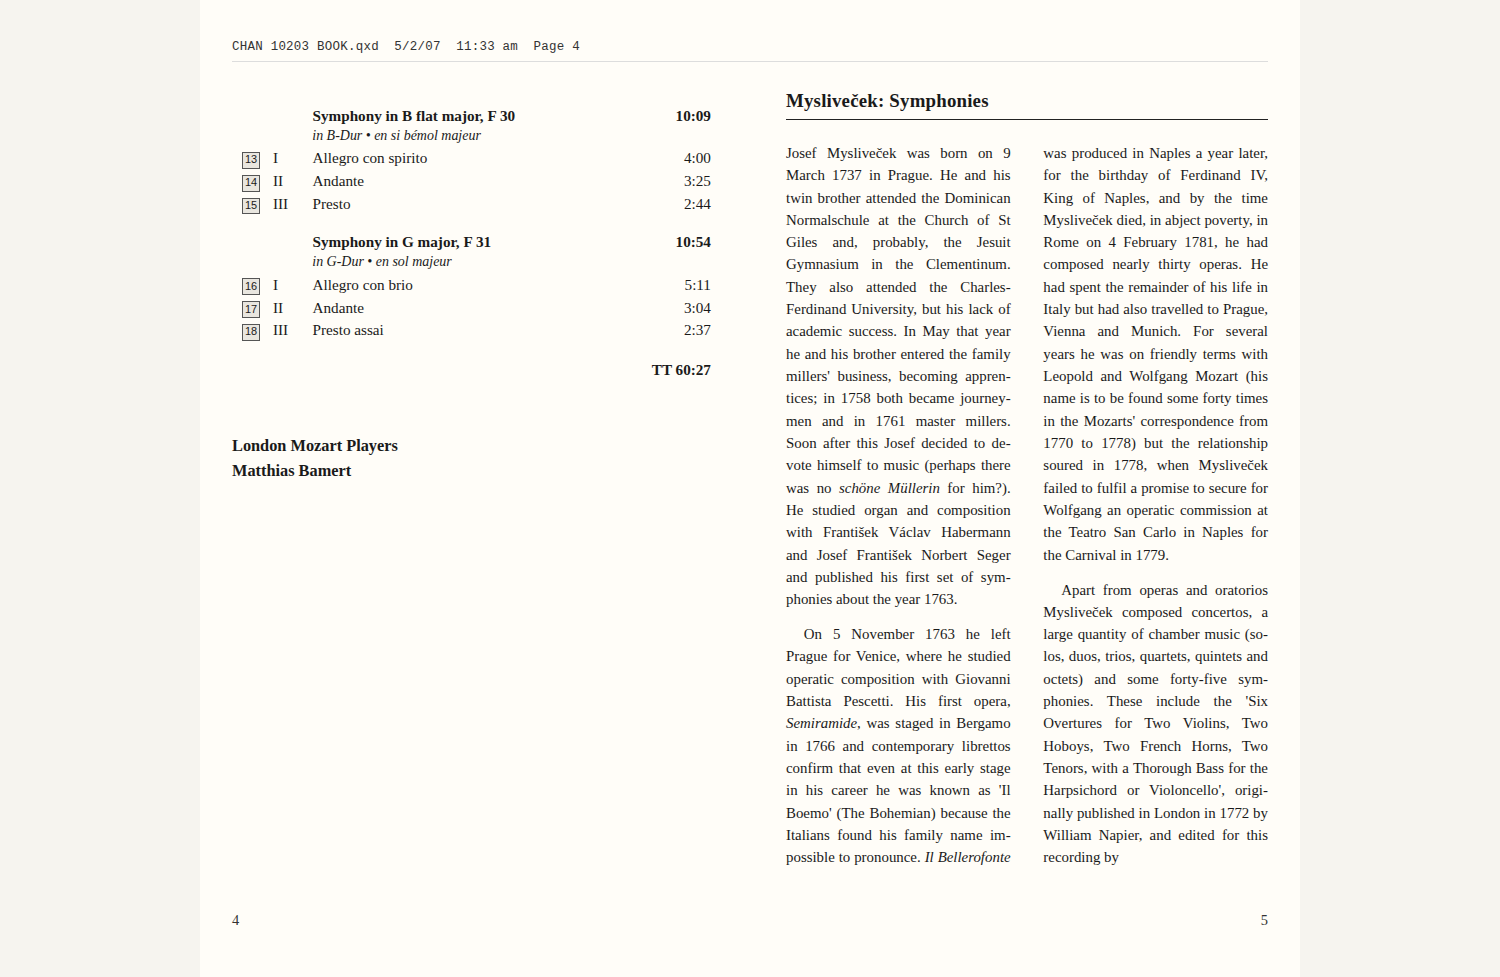CHAN 10203 BOOK.qxd 5/2/07 11:33 am Page 4
| | | Symphony in B flat major, F 30 | 10:09 |
| | | in B-Dur • en si bémol majeur | |
| 13 | I | Allegro con spirito | 4:00 |
| 14 | II | Andante | 3:25 |
| 15 | III | Presto | 2:44 |
| | | Symphony in G major, F 31 | 10:54 |
| | | in G-Dur • en sol majeur | |
| 16 | I | Allegro con brio | 5:11 |
| 17 | II | Andante | 3:04 |
| 18 | III | Presto assai | 2:37 |
| | | | TT 60:27 |
London Mozart Players
Matthias Bamert
Mysliveček: Symphonies
Josef Mysliveček was born on 9 March 1737 in Prague. He and his twin brother attended the Dominican Normalschule at the Church of St Giles and, probably, the Jesuit Gymnasium in the Clementinum. They also attended the Charles-Ferdinand University, but his lack of academic success. In May that year he and his brother entered the family millers' business, becoming apprentices; in 1758 both became journeymen and in 1761 master millers. Soon after this Josef decided to devote himself to music (perhaps there was no schöne Müllerin for him?). He studied organ and composition with František Václav Habermann and Josef František Norbert Seger and published his first set of symphonies about the year 1763.
On 5 November 1763 he left Prague for Venice, where he studied operatic composition with Giovanni Battista Pescetti. His first opera, Semiramide, was staged in Bergamo in 1766 and contemporary librettos confirm that even at this early stage in his career he was known as 'Il Boemo' (The Bohemian) because the Italians found his family name impossible to pronounce. Il Bellerofonte was produced in Naples a year later, for the birthday of Ferdinand IV, King of Naples, and by the time Mysliveček died, in abject poverty, in Rome on 4 February 1781, he had composed nearly thirty operas. He had spent the remainder of his life in Italy but had also travelled to Prague, Vienna and Munich. For several years he was on friendly terms with Leopold and Wolfgang Mozart (his name is to be found some forty times in the Mozarts' correspondence from 1770 to 1778) but the relationship soured in 1778, when Mysliveček failed to fulfil a promise to secure for Wolfgang an operatic commission at the Teatro San Carlo in Naples for the Carnival in 1779.
Apart from operas and oratorios Mysliveček composed concertos, a large quantity of chamber music (solos, duos, trios, quartets, quintets and octets) and some forty-five symphonies. These include the 'Six Overtures for Two Violins, Two Hoboys, Two French Horns, Two Tenors, with a Thorough Bass for the Harpsichord or Violoncello', originally published in London in 1772 by William Napier, and edited for this recording by
4
5